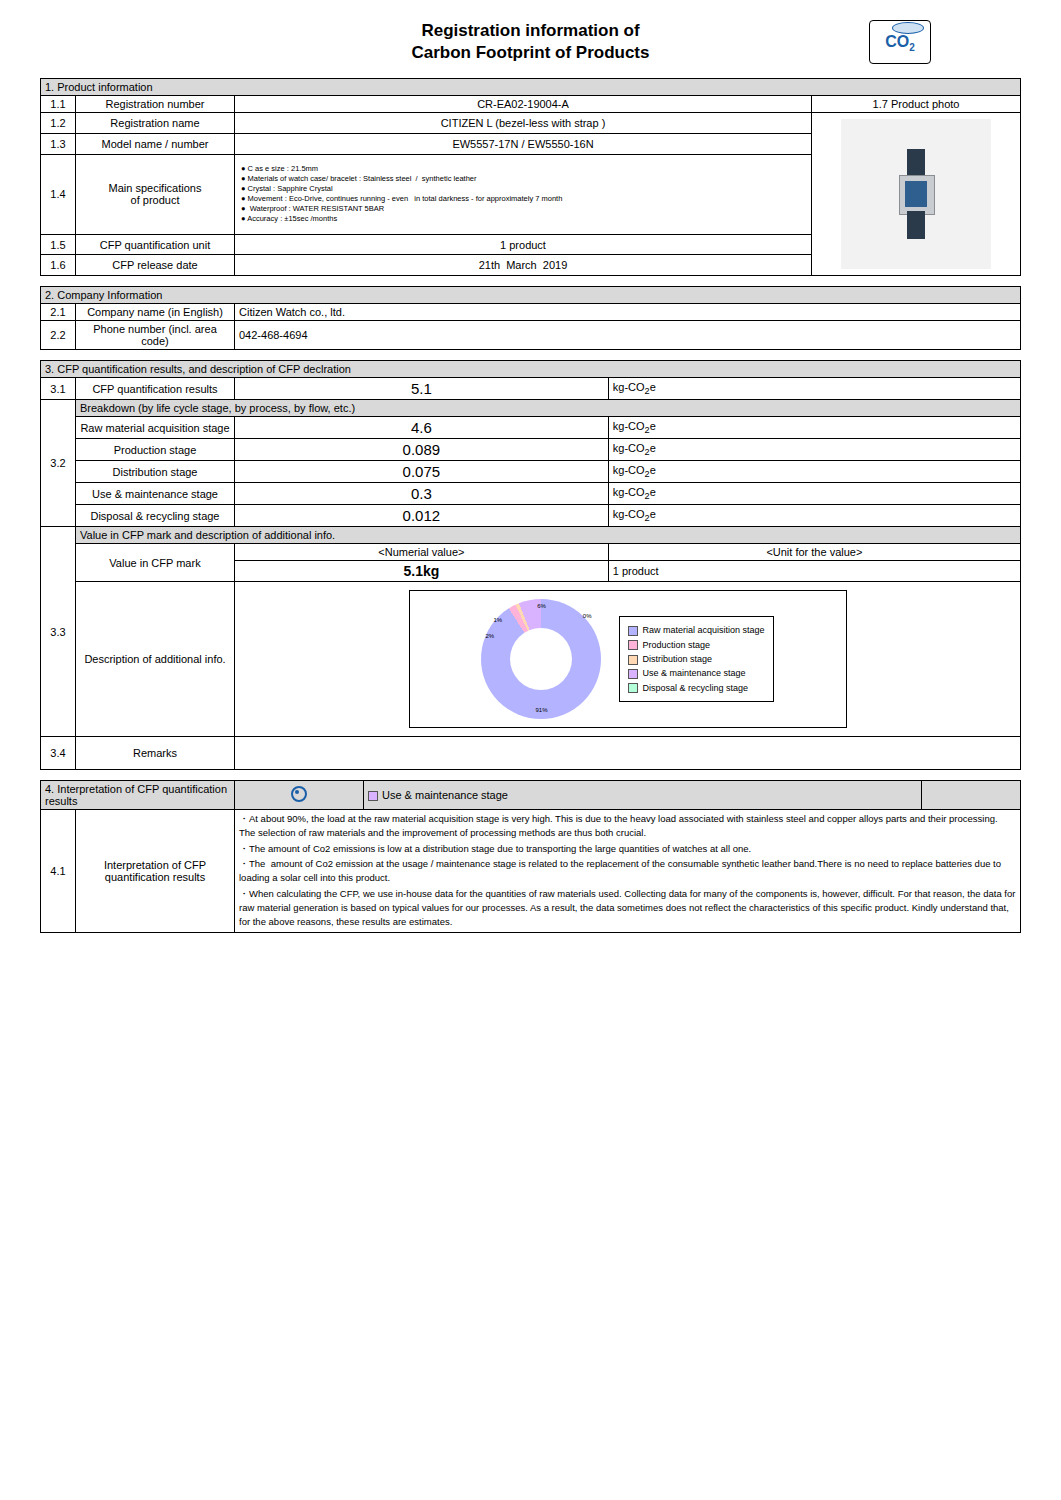Registration information of
Carbon Footprint of Products
CO2
| 1. Product information |
| 1.1 | Registration number | CR-EA02-19004-A | 1.7 Product photo |
| 1.2 | Registration name | CITIZEN L (bezel-less with strap ) | |
| 1.3 | Model name / number | EW5557-17N / EW5550-16N |
| 1.4 | Main specifications of product | ● C as e size : 21.5mm ● Materials of watch case/ bracelet : Stainless steel / synthetic leather ● Crystal : Sapphire Crystal ● Movement : Eco-Drive, continues running - even in total darkness - for approximately 7 month ● Waterproof : WATER RESISTANT 5BAR ● Accuracy : ±15sec /months |
| 1.5 | CFP quantification unit | 1 product |
| 1.6 | CFP release date | 21th March 2019 |
| 2. Company Information |
| 2.1 | Company name (in English) | Citizen Watch co., ltd. |
| 2.2 | Phone number (incl. area code) | 042-468-4694 |
| 3. CFP quantification results, and description of CFP declration |
| 3.1 | CFP quantification results | 5.1 | kg-CO 2 e |
| 3.2 | Breakdown (by life cycle stage, by process, by flow, etc.) |
| Raw material acquisition stage | 4.6 | kg-CO 2 e |
| Production stage | 0.089 | kg-CO 2 e |
| Distribution stage | 0.075 | kg-CO 2 e |
| Use & maintenance stage | 0.3 | kg-CO 2 e |
| Disposal & recycling stage | 0.012 | kg-CO 2 e |
| 3.3 | Value in CFP mark and description of additional info. |
| Value in CFP mark | <Numerial value> | <Unit for the value> |
| 5.1kg | 1 product |
| Description of additional info. | 91% 6% 0% 1% 2% Raw material acquisition stage Production stage Distribution stage Use & maintenance stage Disposal & recycling stage |
| 3.4 | Remarks | |
| 4. Interpretation of CFP quantification results | | Use & maintenance stage | |
| 4.1 | Interpretation of CFP quantification results | ・At about 90%, the load at the raw material acquisition stage is very high. This is due to the heavy load associated with stainless steel and copper alloys parts and their processing. The selection of raw materials and the improvement of processing methods are thus both crucial. ・The amount of Co2 emissions is low at a distribution stage due to transporting the large quantities of watches at all one. ・The amount of Co2 emission at the usage / maintenance stage is related to the replacement of the consumable synthetic leather band.There is no need to replace batteries due to loading a solar cell into this product. ・When calculating the CFP, we use in-house data for the quantities of raw materials used. Collecting data for many of the components is, however, difficult. For that reason, the data for raw material generation is based on typical values for our processes. As a result, the data sometimes does not reflect the characteristics of this specific product. Kindly understand that, for the above reasons, these results are estimates. |